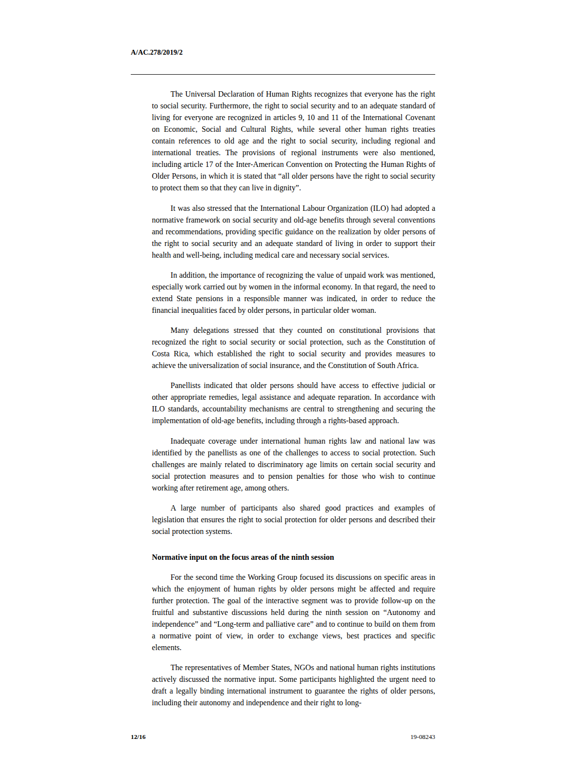A/AC.278/2019/2
The Universal Declaration of Human Rights recognizes that everyone has the right to social security. Furthermore, the right to social security and to an adequate standard of living for everyone are recognized in articles 9, 10 and 11 of the International Covenant on Economic, Social and Cultural Rights, while several other human rights treaties contain references to old age and the right to social security, including regional and international treaties. The provisions of regional instruments were also mentioned, including article 17 of the Inter-American Convention on Protecting the Human Rights of Older Persons, in which it is stated that “all older persons have the right to social security to protect them so that they can live in dignity”.
It was also stressed that the International Labour Organization (ILO) had adopted a normative framework on social security and old-age benefits through several conventions and recommendations, providing specific guidance on the realization by older persons of the right to social security and an adequate standard of living in order to support their health and well-being, including medical care and necessary social services.
In addition, the importance of recognizing the value of unpaid work was mentioned, especially work carried out by women in the informal economy. In that regard, the need to extend State pensions in a responsible manner was indicated, in order to reduce the financial inequalities faced by older persons, in particular older woman.
Many delegations stressed that they counted on constitutional provisions that recognized the right to social security or social protection, such as the Constitution of Costa Rica, which established the right to social security and provides measures to achieve the universalization of social insurance, and the Constitution of South Africa.
Panellists indicated that older persons should have access to effective judicial or other appropriate remedies, legal assistance and adequate reparation. In accordance with ILO standards, accountability mechanisms are central to strengthening and securing the implementation of old-age benefits, including through a rights-based approach.
Inadequate coverage under international human rights law and national law was identified by the panellists as one of the challenges to access to social protection. Such challenges are mainly related to discriminatory age limits on certain social security and social protection measures and to pension penalties for those who wish to continue working after retirement age, among others.
A large number of participants also shared good practices and examples of legislation that ensures the right to social protection for older persons and described their social protection systems.
Normative input on the focus areas of the ninth session
For the second time the Working Group focused its discussions on specific areas in which the enjoyment of human rights by older persons might be affected and require further protection. The goal of the interactive segment was to provide follow-up on the fruitful and substantive discussions held during the ninth session on “Autonomy and independence” and “Long-term and palliative care” and to continue to build on them from a normative point of view, in order to exchange views, best practices and specific elements.
The representatives of Member States, NGOs and national human rights institutions actively discussed the normative input. Some participants highlighted the urgent need to draft a legally binding international instrument to guarantee the rights of older persons, including their autonomy and independence and their right to long-
12/16 19-08243